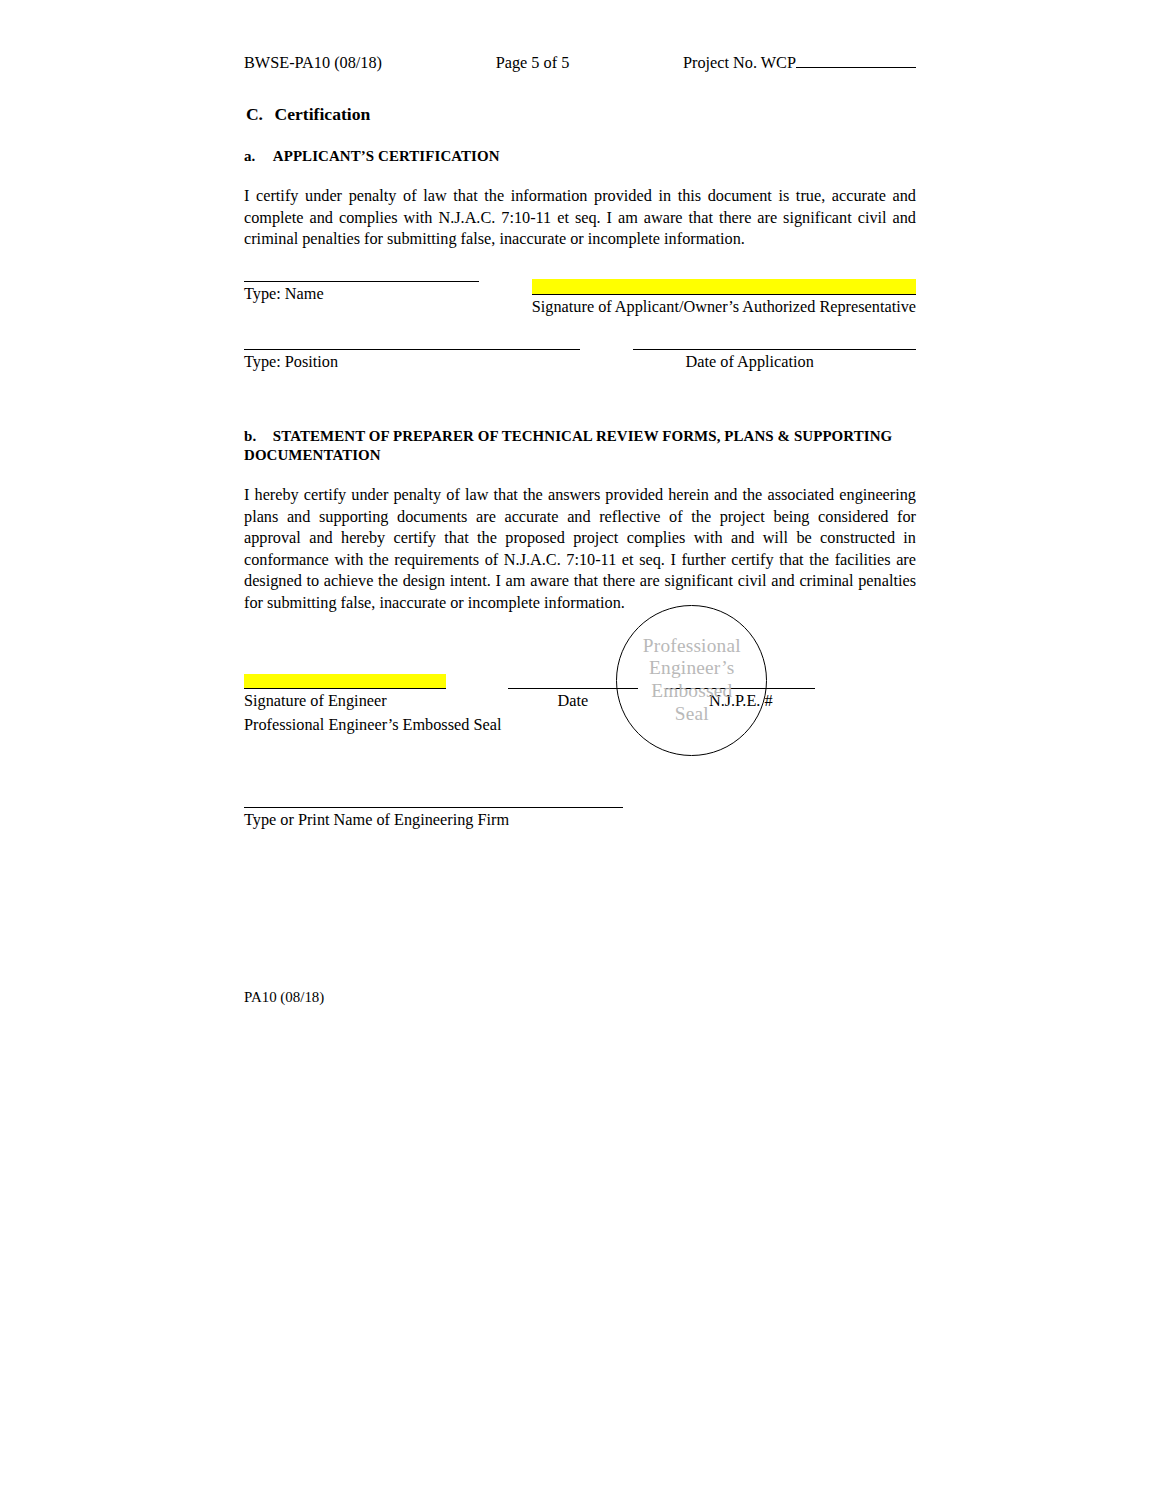BWSE-PA10 (08/18)
Page 5 of 5
Project No. WCP
C. Certification
a. APPLICANT’S CERTIFICATION
I certify under penalty of law that the information provided in this document is true, accurate and complete and complies with N.J.A.C. 7:10-11 et seq. I am aware that there are significant civil and criminal penalties for submitting false, inaccurate or incomplete information.
Type: Name
Signature of Applicant/Owner’s Authorized Representative
Type: Position
Date of Application
b. STATEMENT OF PREPARER OF TECHNICAL REVIEW FORMS, PLANS & SUPPORTING DOCUMENTATION
I hereby certify under penalty of law that the answers provided herein and the associated engineering plans and supporting documents are accurate and reflective of the project being considered for approval and hereby certify that the proposed project complies with and will be constructed in conformance with the requirements of N.J.A.C. 7:10-11 et seq. I further certify that the facilities are designed to achieve the design intent. I am aware that there are significant civil and criminal penalties for submitting false, inaccurate or incomplete information.
Signature of Engineer
Date
N.J.P.E. #
Professional Engineer’s Embossed Seal
Type or Print Name of Engineering Firm
Professional
Engineer’s
Embossed
Seal
PA10 (08/18)